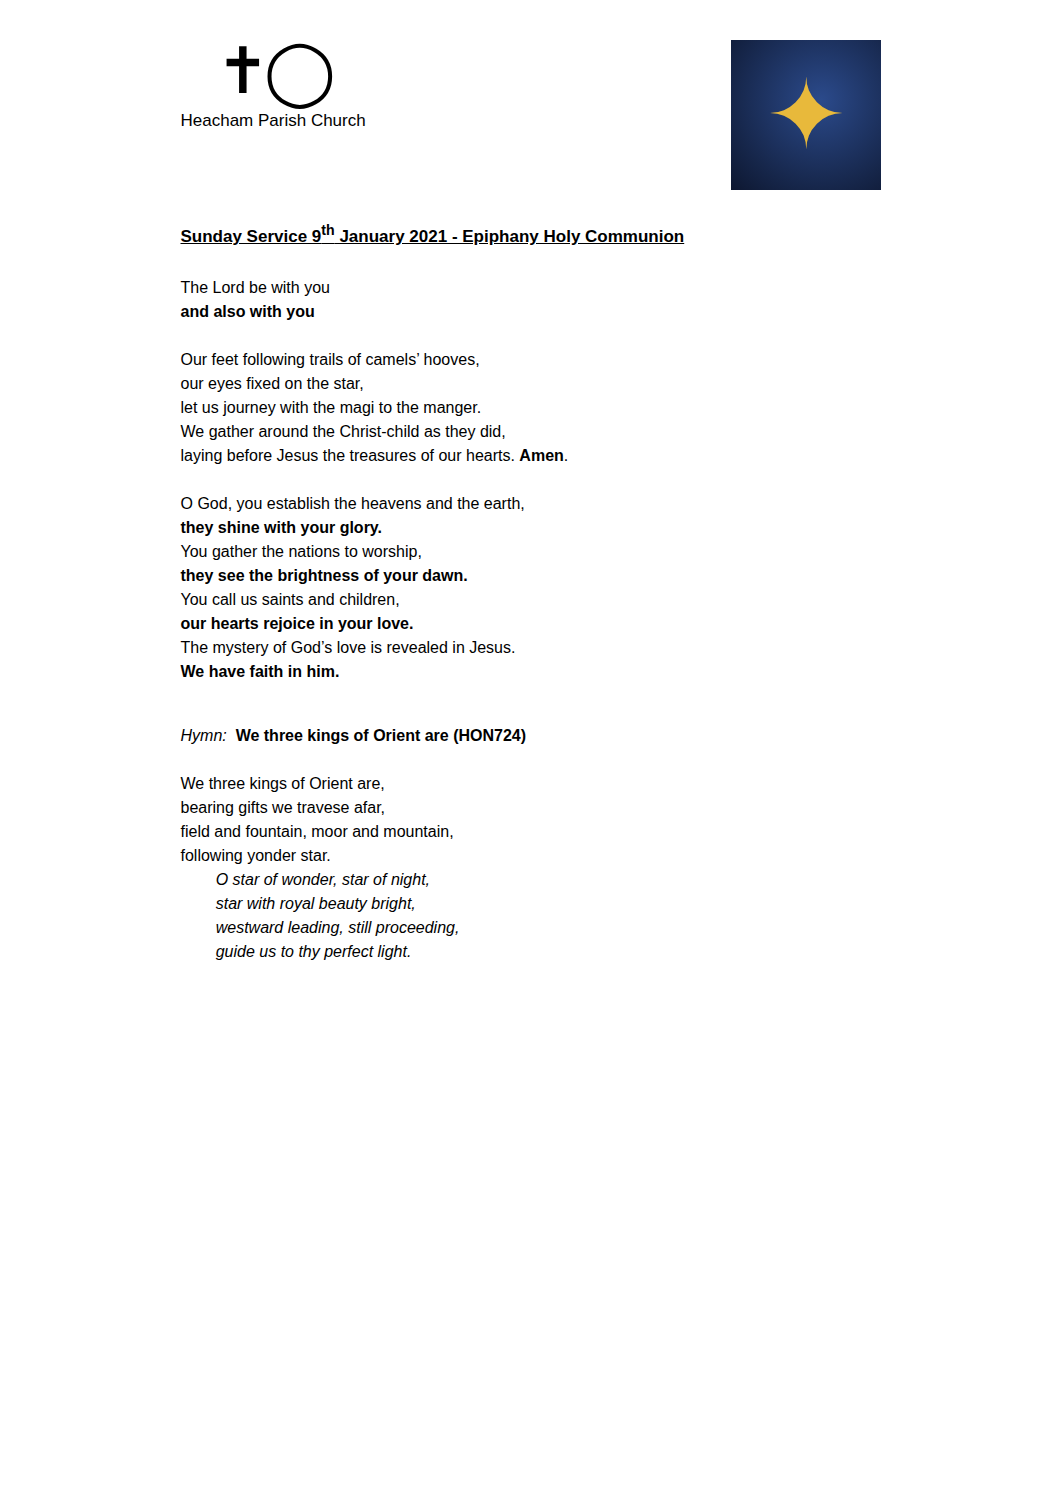✝◯
Heacham Parish Church
Sunday Service 9th January 2021 - Epiphany Holy Communion
The Lord be with you
and also with you
Our feet following trails of camels’ hooves,
our eyes fixed on the star,
let us journey with the magi to the manger.
We gather around the Christ-child as they did,
laying before Jesus the treasures of our hearts. Amen.
O God, you establish the heavens and the earth,
they shine with your glory.
You gather the nations to worship,
they see the brightness of your dawn.
You call us saints and children,
our hearts rejoice in your love.
The mystery of God’s love is revealed in Jesus.
We have faith in him.
Hymn: We three kings of Orient are (HON724)
We three kings of Orient are,
bearing gifts we travese afar,
field and fountain, moor and mountain,
following yonder star.
O star of wonder, star of night,
star with royal beauty bright,
westward leading, still proceeding,
guide us to thy perfect light.